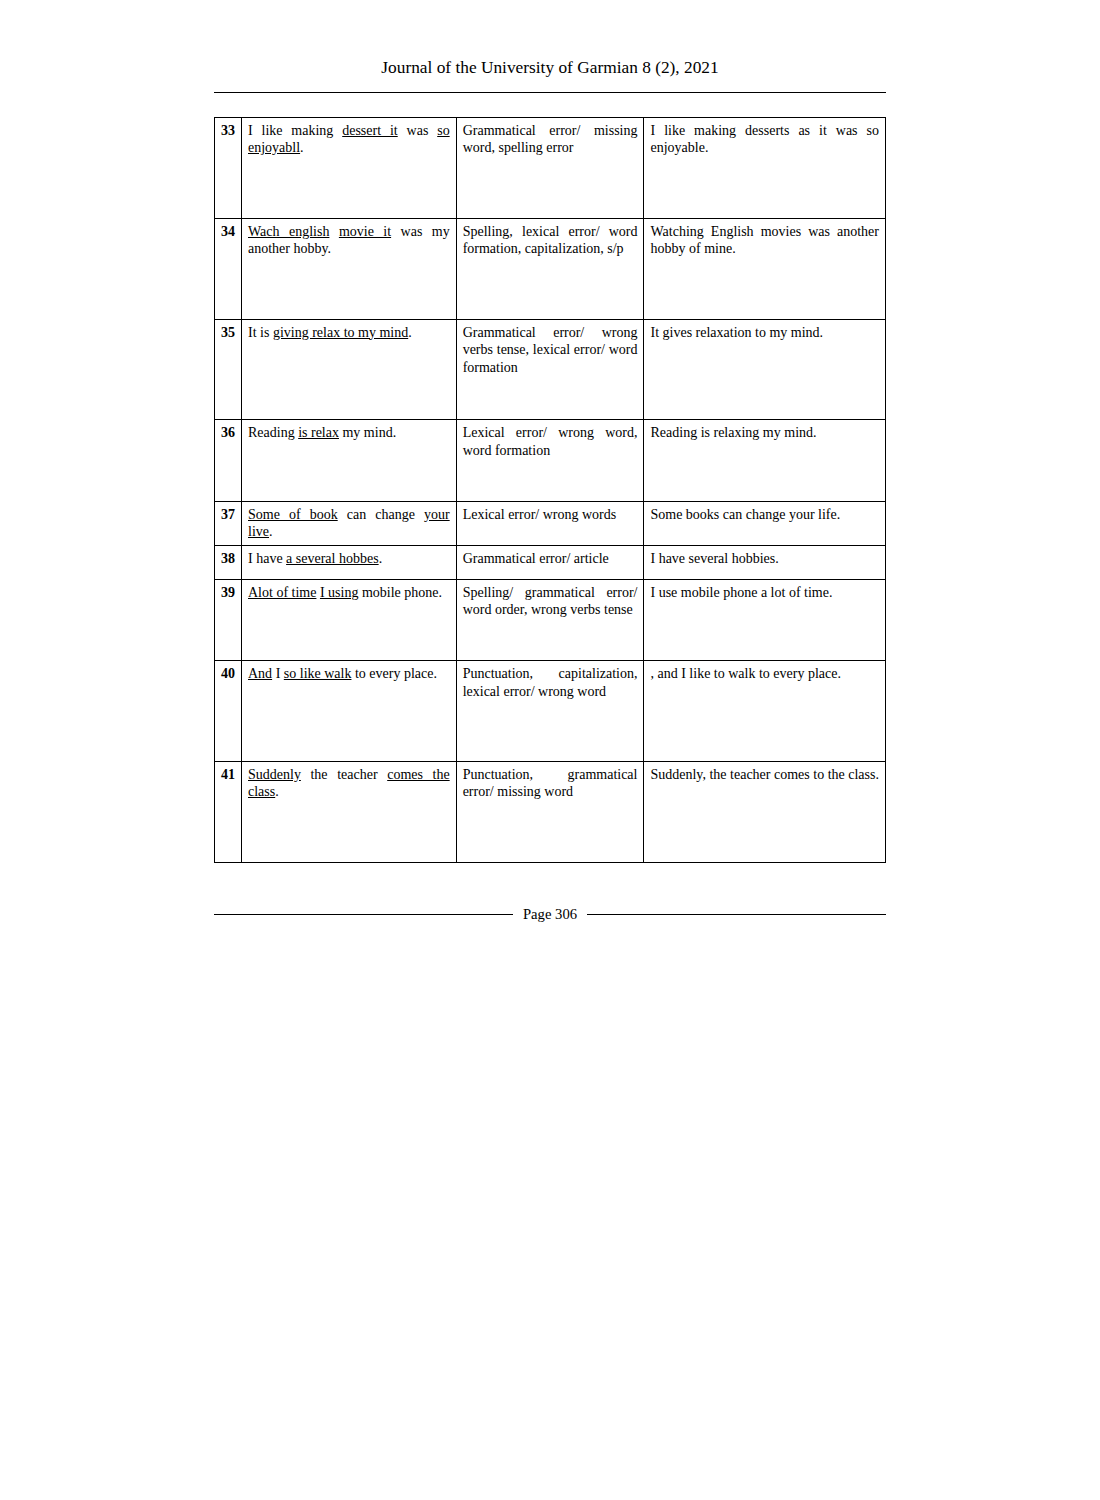Journal of the University of Garmian 8 (2), 2021
| 33 | I like making dessert it was so enjoyabll . | Grammatical error/ missing word, spelling error | I like making desserts as it was so enjoyable. |
| 34 | Wach english movie it was my another hobby. | Spelling, lexical error/ word formation, capitalization, s/p | Watching English movies was another hobby of mine. |
| 35 | It is giving relax to my mind . | Grammatical error/ wrong verbs tense, lexical error/ word formation | It gives relaxation to my mind. |
| 36 | Reading is relax my mind. | Lexical error/ wrong word, word formation | Reading is relaxing my mind. |
| 37 | Some of book can change your live . | Lexical error/ wrong words | Some books can change your life. |
| 38 | I have a several hobbes . | Grammatical error/ article | I have several hobbies. |
| 39 | Alot of time I using mobile phone. | Spelling/ grammatical error/ word order, wrong verbs tense | I use mobile phone a lot of time. |
| 40 | And I so like walk to every place. | Punctuation, capitalization, lexical error/ wrong word | , and I like to walk to every place. |
| 41 | Suddenly the teacher comes the class . | Punctuation, grammatical error/ missing word | Suddenly, the teacher comes to the class. |
Page 306